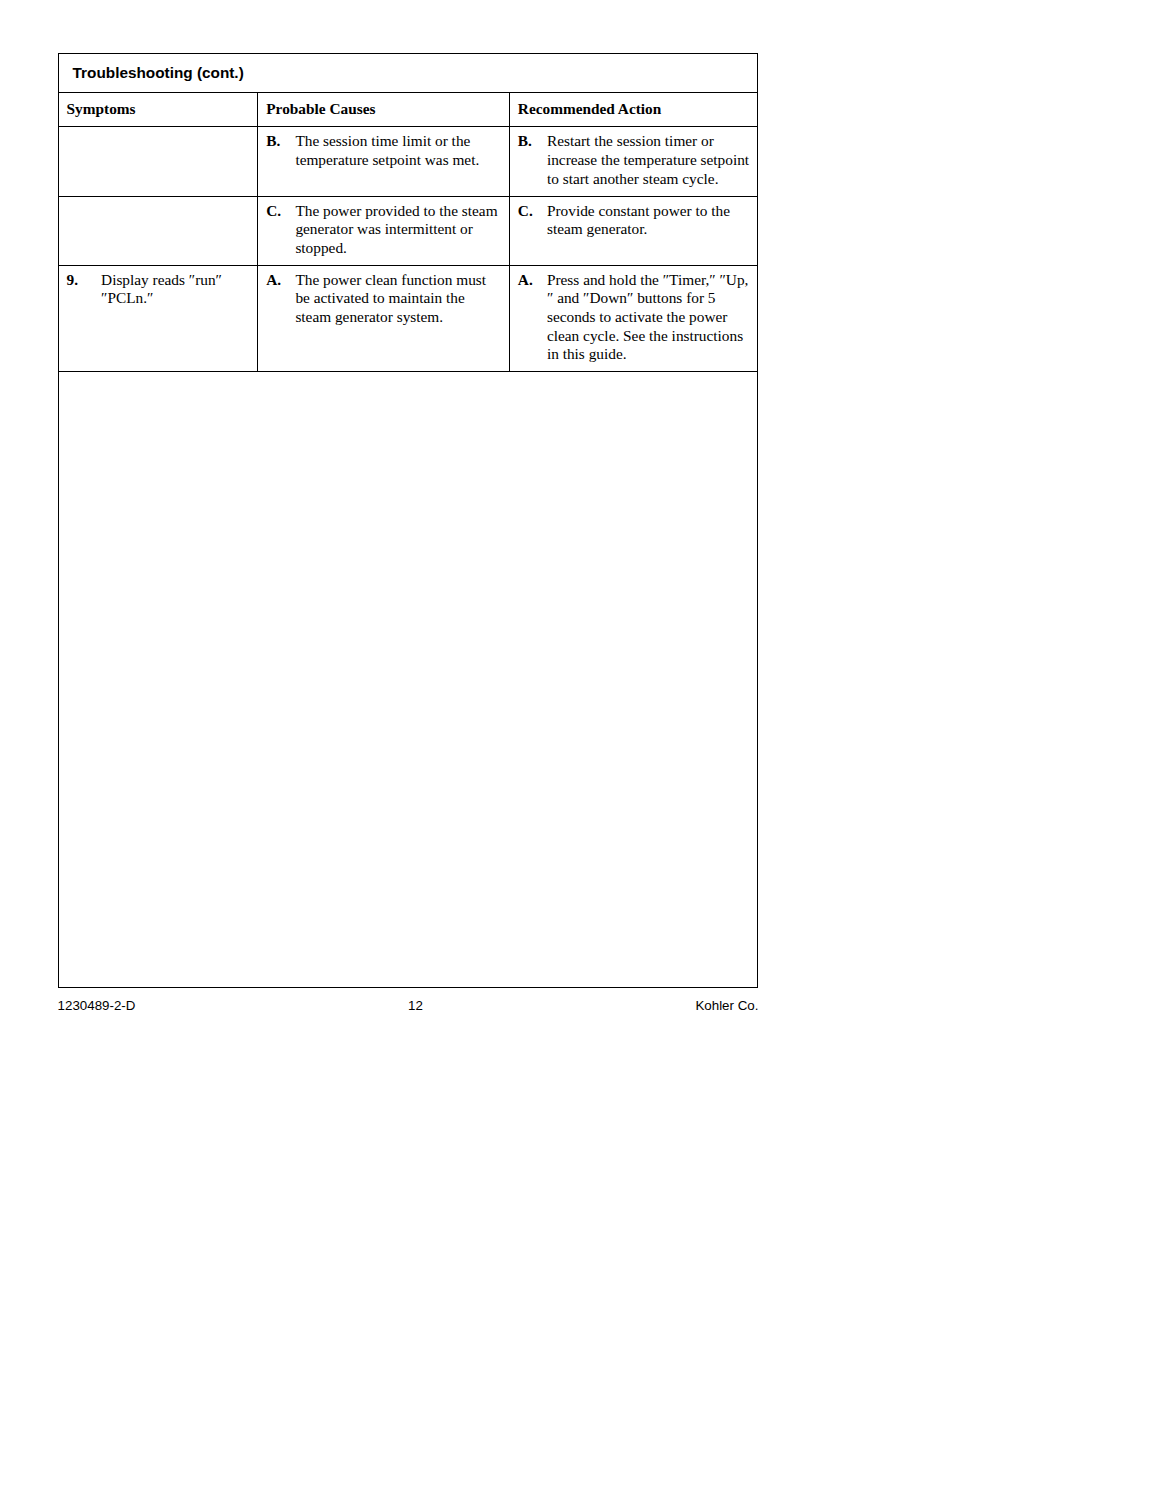Troubleshooting (cont.)
| Symptoms | Probable Causes | Recommended Action |
| --- | --- | --- |
| | B. The session time limit or the temperature setpoint was met. | B. Restart the session timer or increase the temperature setpoint to start another steam cycle. |
| | C. The power provided to the steam generator was intermittent or stopped. | C. Provide constant power to the steam generator. |
| 9. Display reads ″run″ ″PCLn.″ | A. The power clean function must be activated to maintain the steam generator system. | A. Press and hold the ″Timer,″ ″Up,″ and ″Down″ buttons for 5 seconds to activate the power clean cycle. See the instructions in this guide. |
1230489-2-D
12
Kohler Co.